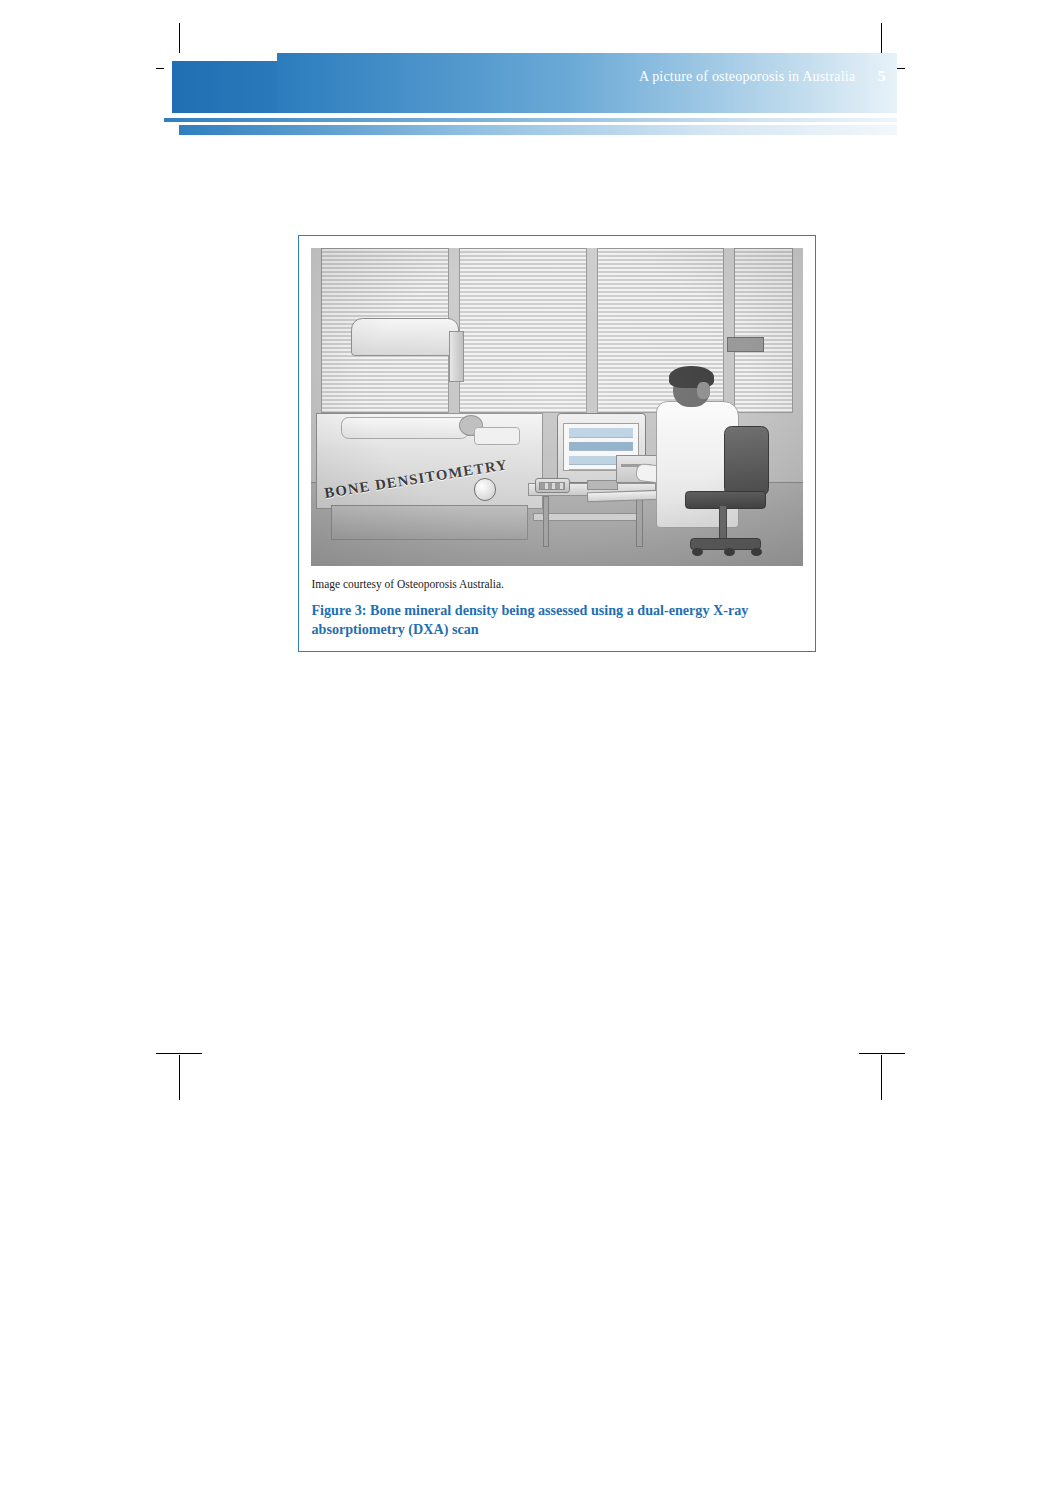A picture of osteoporosis in Australia 5
BONE DENSITOMETRY
Image courtesy of Osteoporosis Australia.
Figure 3: Bone mineral density being assessed using a dual-energy X-ray absorptiometry (DXA) scan